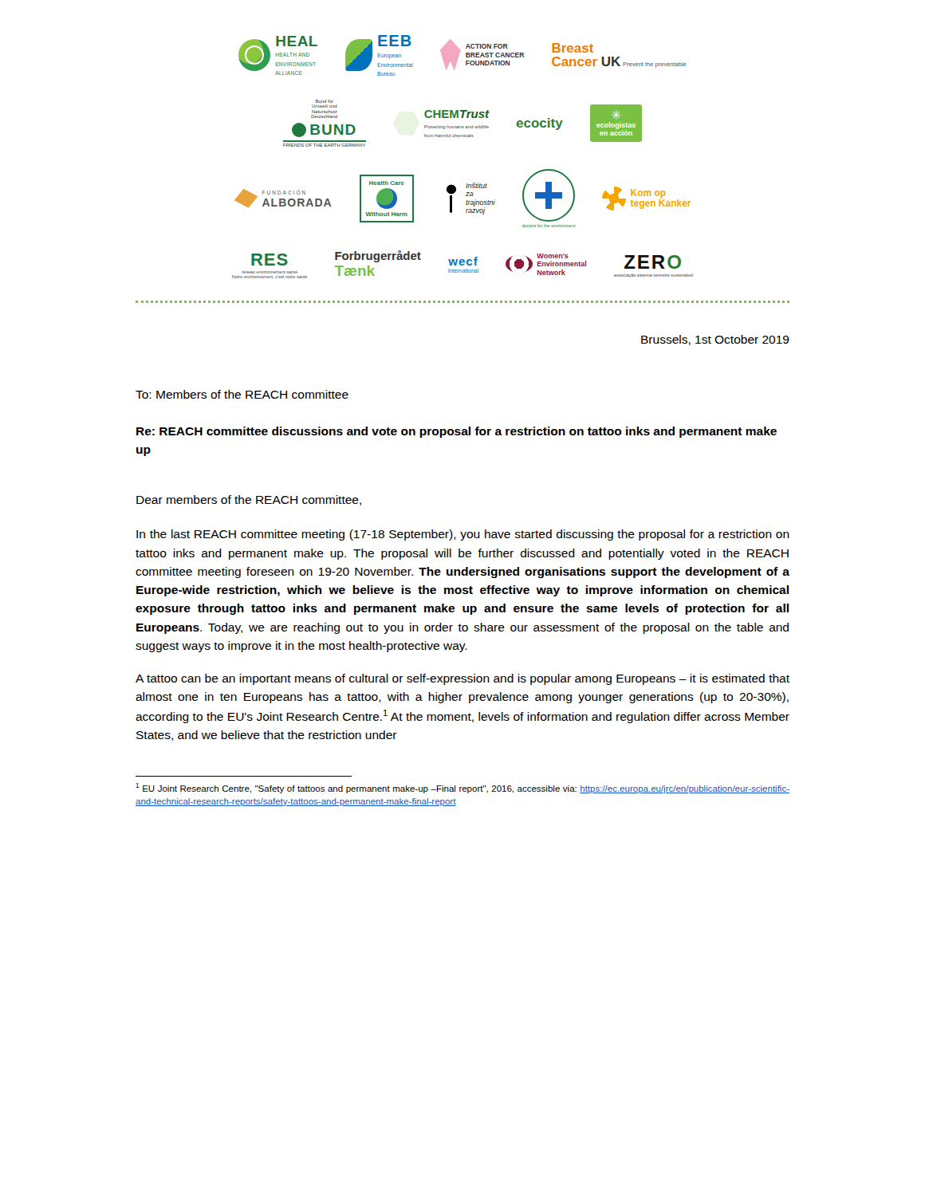HEAL
HEALTH AND
ENVIRONMENT
ALLIANCE
EEB
European
Environmental
Bureau
ACTION FOR
BREAST CANCER
FOUNDATION
Breast
Cancer UK Prevent the preventable
Bund für
Umwelt und
Naturschutz
Deutschland
BUND
FRIENDS OF THE EARTH GERMANY
CHEMTrust
Protecting humans and wildlife
from harmful chemicals
ecocity
✳
ecologistas
en acción
FUNDACIÓN
ALBORADA
Health Care
Without Harm
Inštitut
za
trajnostni
razvoj
doctors for the environment
Kom op
tegen Kanker
RES
réseau environnement santé
Notre environnement, c'est notre santé
Forbrugerrådet
Tænk
wecf
International
Women's
Environmental
Network
ZERO
associação sistema terrestre sustentável
Brussels, 1st October 2019
To: Members of the REACH committee
Re: REACH committee discussions and vote on proposal for a restriction on tattoo inks and permanent make up
Dear members of the REACH committee,
In the last REACH committee meeting (17-18 September), you have started discussing the proposal for a restriction on tattoo inks and permanent make up. The proposal will be further discussed and potentially voted in the REACH committee meeting foreseen on 19-20 November. The undersigned organisations support the development of a Europe-wide restriction, which we believe is the most effective way to improve information on chemical exposure through tattoo inks and permanent make up and ensure the same levels of protection for all Europeans. Today, we are reaching out to you in order to share our assessment of the proposal on the table and suggest ways to improve it in the most health-protective way.
A tattoo can be an important means of cultural or self-expression and is popular among Europeans – it is estimated that almost one in ten Europeans has a tattoo, with a higher prevalence among younger generations (up to 20-30%), according to the EU's Joint Research Centre.1 At the moment, levels of information and regulation differ across Member States, and we believe that the restriction under
1 EU Joint Research Centre, "Safety of tattoos and permanent make-up –Final report", 2016, accessible via: https://ec.europa.eu/jrc/en/publication/eur-scientific-and-technical-research-reports/safety-tattoos-and-permanent-make-final-report